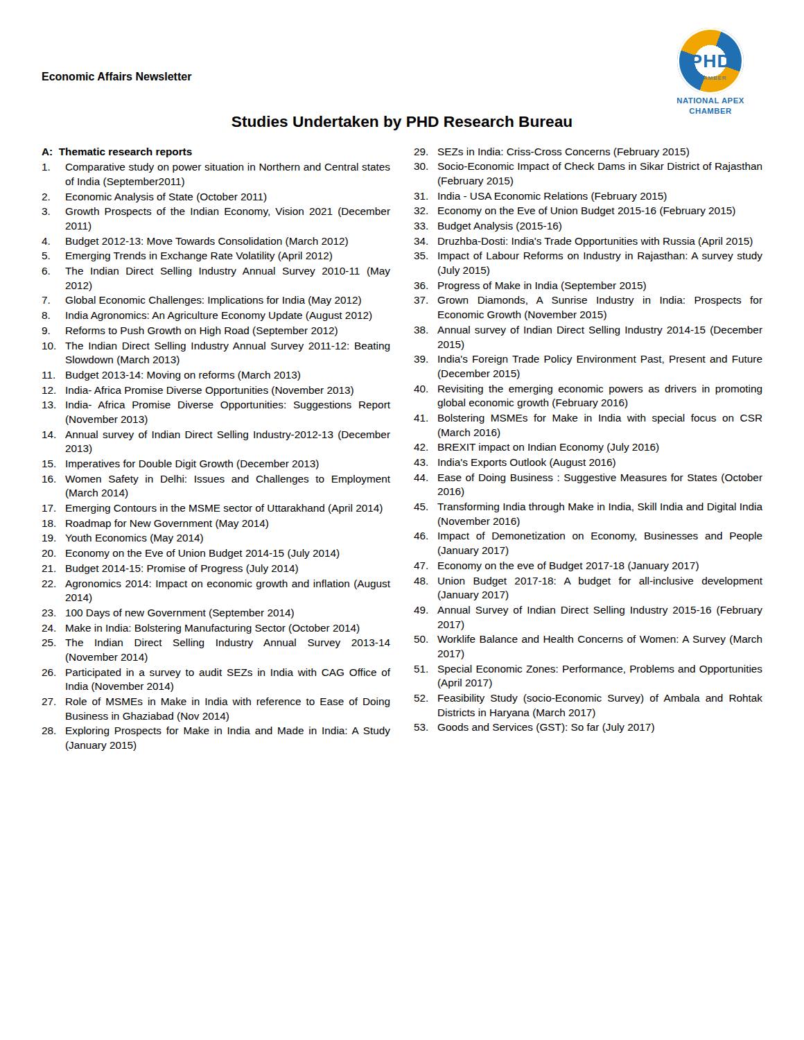NATIONAL APEX CHAMBER
Economic Affairs Newsletter
Studies Undertaken by PHD Research Bureau
A: Thematic research reports
Comparative study on power situation in Northern and Central states of India (September2011)
Economic Analysis of State (October 2011)
Growth Prospects of the Indian Economy, Vision 2021 (December 2011)
Budget 2012-13: Move Towards Consolidation (March 2012)
Emerging Trends in Exchange Rate Volatility (April 2012)
The Indian Direct Selling Industry Annual Survey 2010-11 (May 2012)
Global Economic Challenges: Implications for India (May 2012)
India Agronomics: An Agriculture Economy Update (August 2012)
Reforms to Push Growth on High Road (September 2012)
The Indian Direct Selling Industry Annual Survey 2011-12: Beating Slowdown (March 2013)
Budget 2013-14: Moving on reforms (March 2013)
India- Africa Promise Diverse Opportunities (November 2013)
India- Africa Promise Diverse Opportunities: Suggestions Report (November 2013)
Annual survey of Indian Direct Selling Industry-2012-13 (December 2013)
Imperatives for Double Digit Growth (December 2013)
Women Safety in Delhi: Issues and Challenges to Employment (March 2014)
Emerging Contours in the MSME sector of Uttarakhand (April 2014)
Roadmap for New Government (May 2014)
Youth Economics (May 2014)
Economy on the Eve of Union Budget 2014-15 (July 2014)
Budget 2014-15: Promise of Progress (July 2014)
Agronomics 2014: Impact on economic growth and inflation (August 2014)
100 Days of new Government (September 2014)
Make in India: Bolstering Manufacturing Sector (October 2014)
The Indian Direct Selling Industry Annual Survey 2013-14 (November 2014)
Participated in a survey to audit SEZs in India with CAG Office of India (November 2014)
Role of MSMEs in Make in India with reference to Ease of Doing Business in Ghaziabad (Nov 2014)
Exploring Prospects for Make in India and Made in India: A Study (January 2015)
SEZs in India: Criss-Cross Concerns (February 2015)
Socio-Economic Impact of Check Dams in Sikar District of Rajasthan (February 2015)
India - USA Economic Relations (February 2015)
Economy on the Eve of Union Budget 2015-16 (February 2015)
Budget Analysis (2015-16)
Druzhba-Dosti: India's Trade Opportunities with Russia (April 2015)
Impact of Labour Reforms on Industry in Rajasthan: A survey study (July 2015)
Progress of Make in India (September 2015)
Grown Diamonds, A Sunrise Industry in India: Prospects for Economic Growth (November 2015)
Annual survey of Indian Direct Selling Industry 2014-15 (December 2015)
India's Foreign Trade Policy Environment Past, Present and Future (December 2015)
Revisiting the emerging economic powers as drivers in promoting global economic growth (February 2016)
Bolstering MSMEs for Make in India with special focus on CSR (March 2016)
BREXIT impact on Indian Economy (July 2016)
India's Exports Outlook (August 2016)
Ease of Doing Business : Suggestive Measures for States (October 2016)
Transforming India through Make in India, Skill India and Digital India (November 2016)
Impact of Demonetization on Economy, Businesses and People (January 2017)
Economy on the eve of Budget 2017-18 (January 2017)
Union Budget 2017-18: A budget for all-inclusive development (January 2017)
Annual Survey of Indian Direct Selling Industry 2015-16 (February 2017)
Worklife Balance and Health Concerns of Women: A Survey (March 2017)
Special Economic Zones: Performance, Problems and Opportunities (April 2017)
Feasibility Study (socio-Economic Survey) of Ambala and Rohtak Districts in Haryana (March 2017)
Goods and Services (GST): So far (July 2017)